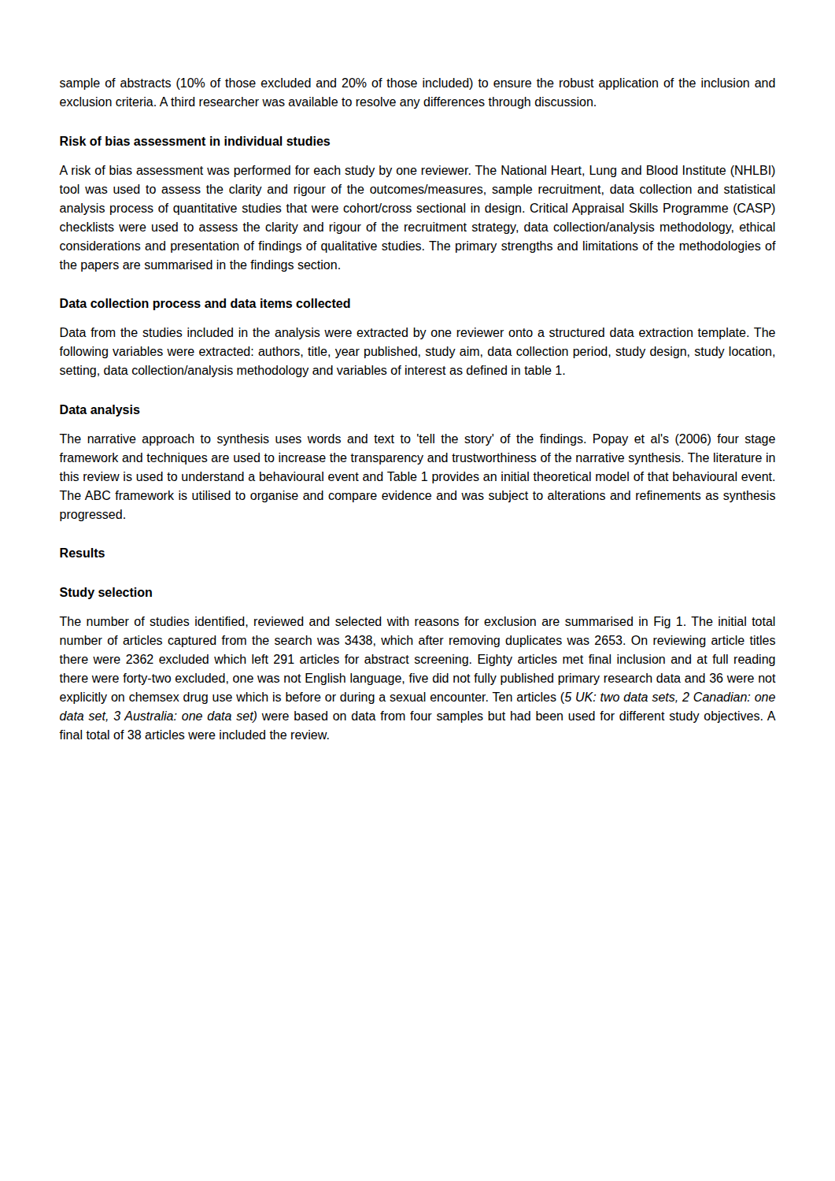sample of abstracts (10% of those excluded and 20% of those included) to ensure the robust application of the inclusion and exclusion criteria. A third researcher was available to resolve any differences through discussion.
Risk of bias assessment in individual studies
A risk of bias assessment was performed for each study by one reviewer. The National Heart, Lung and Blood Institute (NHLBI) tool was used to assess the clarity and rigour of the outcomes/measures, sample recruitment, data collection and statistical analysis process of quantitative studies that were cohort/cross sectional in design. Critical Appraisal Skills Programme (CASP) checklists were used to assess the clarity and rigour of the recruitment strategy, data collection/analysis methodology, ethical considerations and presentation of findings of qualitative studies. The primary strengths and limitations of the methodologies of the papers are summarised in the findings section.
Data collection process and data items collected
Data from the studies included in the analysis were extracted by one reviewer onto a structured data extraction template. The following variables were extracted: authors, title, year published, study aim, data collection period, study design, study location, setting, data collection/analysis methodology and variables of interest as defined in table 1.
Data analysis
The narrative approach to synthesis uses words and text to 'tell the story' of the findings. Popay et al's (2006) four stage framework and techniques are used to increase the transparency and trustworthiness of the narrative synthesis. The literature in this review is used to understand a behavioural event and Table 1 provides an initial theoretical model of that behavioural event. The ABC framework is utilised to organise and compare evidence and was subject to alterations and refinements as synthesis progressed.
Results
Study selection
The number of studies identified, reviewed and selected with reasons for exclusion are summarised in Fig 1. The initial total number of articles captured from the search was 3438, which after removing duplicates was 2653. On reviewing article titles there were 2362 excluded which left 291 articles for abstract screening. Eighty articles met final inclusion and at full reading there were forty-two excluded, one was not English language, five did not fully published primary research data and 36 were not explicitly on chemsex drug use which is before or during a sexual encounter. Ten articles (5 UK: two data sets, 2 Canadian: one data set, 3 Australia: one data set) were based on data from four samples but had been used for different study objectives. A final total of 38 articles were included the review.